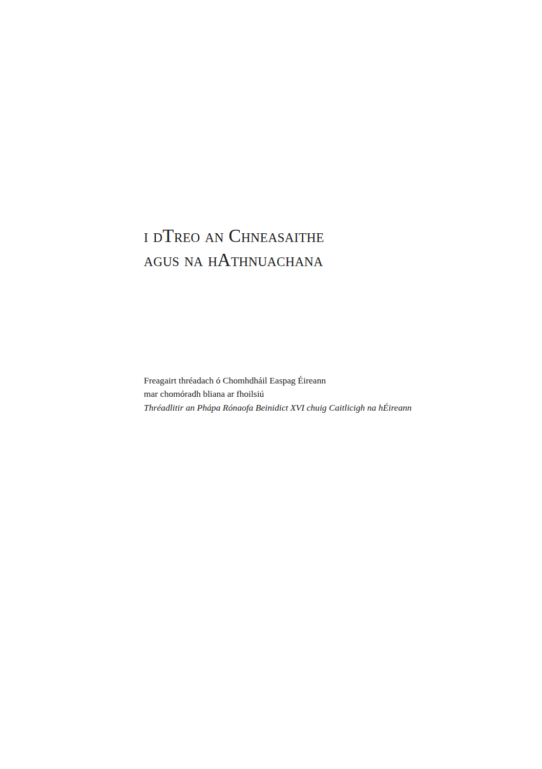i dTreo an Chneasaithe
agus na hAthnuachana
Freagairt thréadach ó Chomhdháil Easpag Éireann
mar chomóradh bliana ar fhoilsiú
Thréadlitir an Phápa Rónaofa Beinidict XVI chuig Caitlicigh na hÉireann